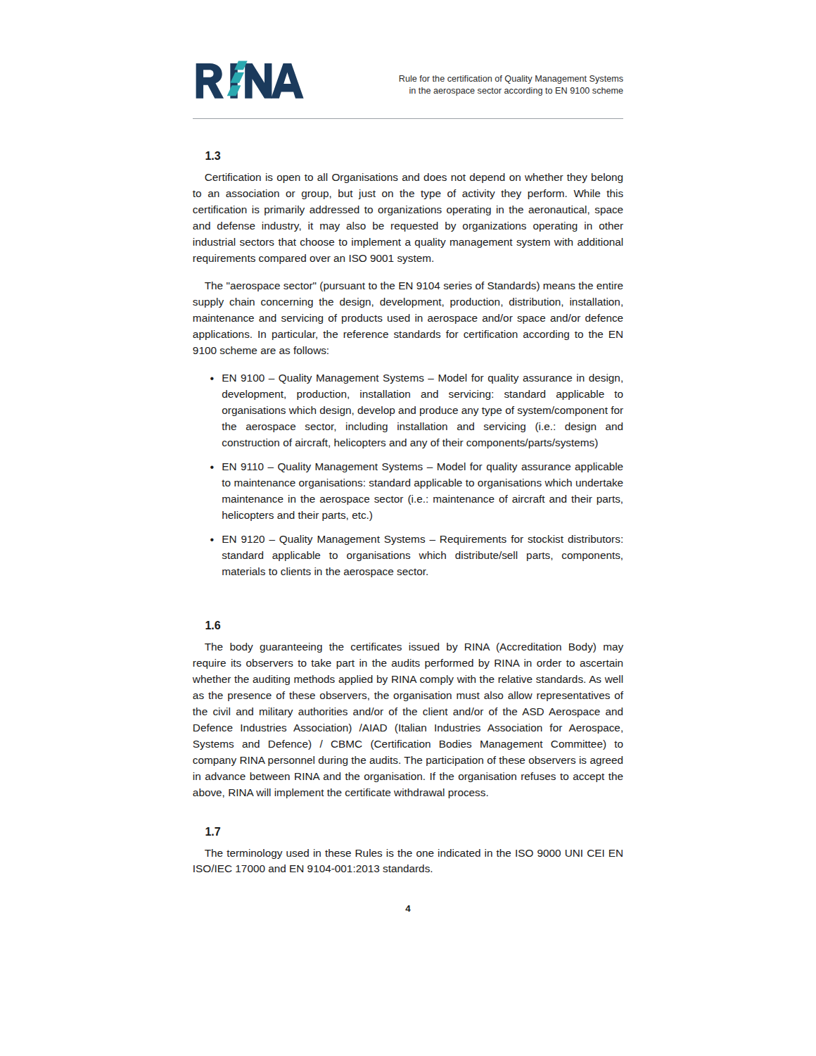RINA
Rule for the certification of Quality Management Systems
in the aerospace sector according to EN 9100 scheme
1.3
Certification is open to all Organisations and does not depend on whether they belong to an association or group, but just on the type of activity they perform. While this certification is primarily addressed to organizations operating in the aeronautical, space and defense industry, it may also be requested by organizations operating in other industrial sectors that choose to implement a quality management system with additional requirements compared over an ISO 9001 system.
The "aerospace sector" (pursuant to the EN 9104 series of Standards) means the entire supply chain concerning the design, development, production, distribution, installation, maintenance and servicing of products used in aerospace and/or space and/or defence applications. In particular, the reference standards for certification according to the EN 9100 scheme are as follows:
EN 9100 – Quality Management Systems – Model for quality assurance in design, development, production, installation and servicing: standard applicable to organisations which design, develop and produce any type of system/component for the aerospace sector, including installation and servicing (i.e.: design and construction of aircraft, helicopters and any of their components/parts/systems)
EN 9110 – Quality Management Systems – Model for quality assurance applicable to maintenance organisations: standard applicable to organisations which undertake maintenance in the aerospace sector (i.e.: maintenance of aircraft and their parts, helicopters and their parts, etc.)
EN 9120 – Quality Management Systems – Requirements for stockist distributors: standard applicable to organisations which distribute/sell parts, components, materials to clients in the aerospace sector.
1.6
The body guaranteeing the certificates issued by RINA (Accreditation Body) may require its observers to take part in the audits performed by RINA in order to ascertain whether the auditing methods applied by RINA comply with the relative standards. As well as the presence of these observers, the organisation must also allow representatives of the civil and military authorities and/or of the client and/or of the ASD Aerospace and Defence Industries Association) /AIAD (Italian Industries Association for Aerospace, Systems and Defence) / CBMC (Certification Bodies Management Committee) to company RINA personnel during the audits. The participation of these observers is agreed in advance between RINA and the organisation. If the organisation refuses to accept the above, RINA will implement the certificate withdrawal process.
1.7
The terminology used in these Rules is the one indicated in the ISO 9000 UNI CEI EN ISO/IEC 17000 and EN 9104-001:2013 standards.
4